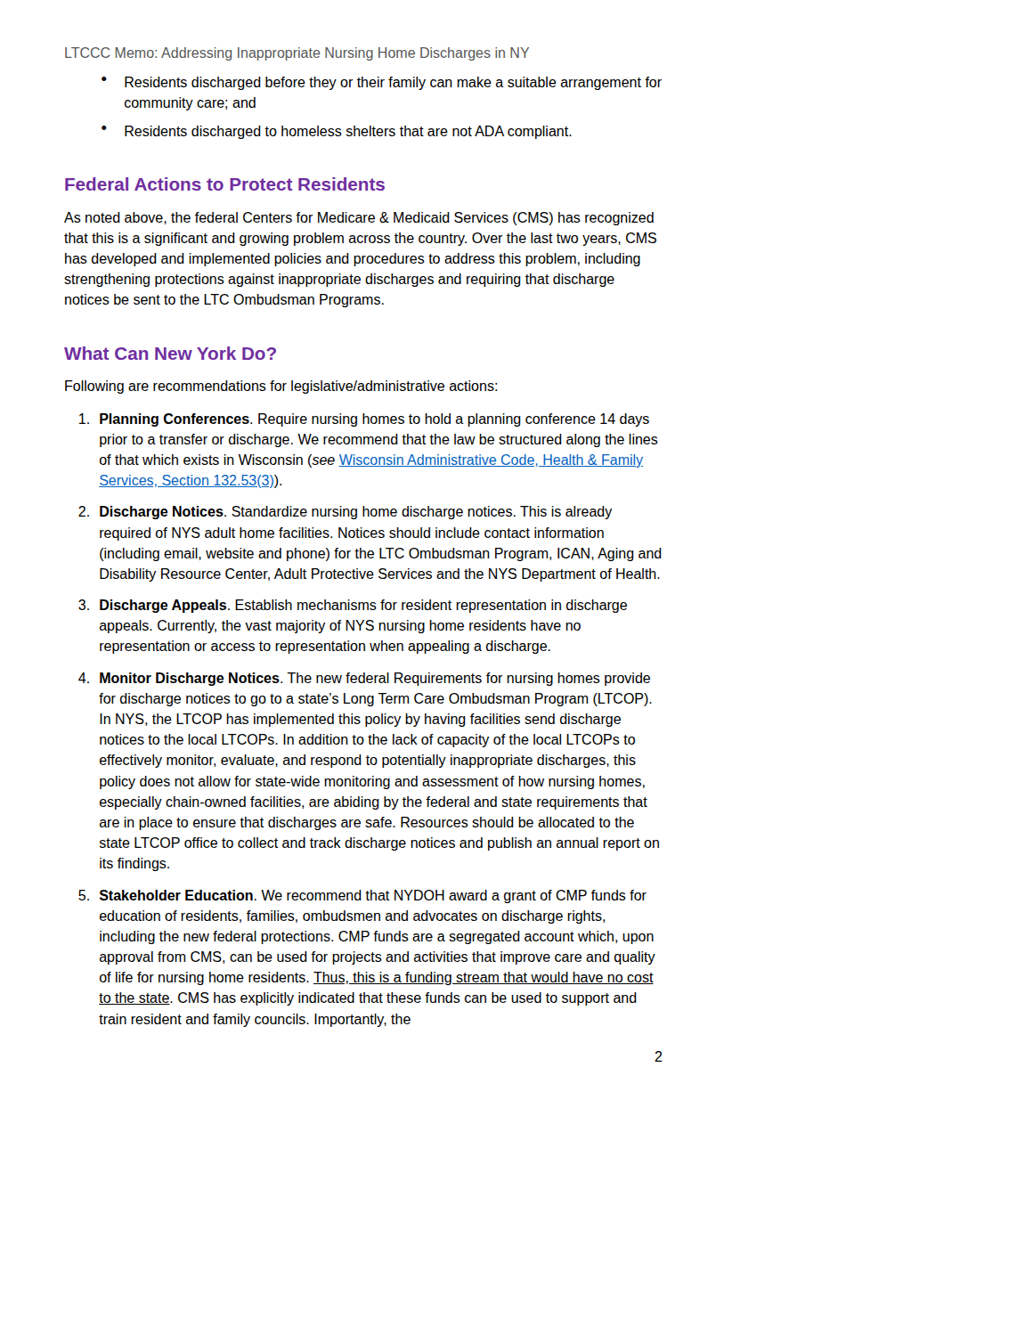LTCCC Memo: Addressing Inappropriate Nursing Home Discharges in NY
Residents discharged before they or their family can make a suitable arrangement for community care; and
Residents discharged to homeless shelters that are not ADA compliant.
Federal Actions to Protect Residents
As noted above, the federal Centers for Medicare & Medicaid Services (CMS) has recognized that this is a significant and growing problem across the country. Over the last two years, CMS has developed and implemented policies and procedures to address this problem, including strengthening protections against inappropriate discharges and requiring that discharge notices be sent to the LTC Ombudsman Programs.
What Can New York Do?
Following are recommendations for legislative/administrative actions:
Planning Conferences. Require nursing homes to hold a planning conference 14 days prior to a transfer or discharge. We recommend that the law be structured along the lines of that which exists in Wisconsin (see Wisconsin Administrative Code, Health & Family Services, Section 132.53(3)).
Discharge Notices. Standardize nursing home discharge notices. This is already required of NYS adult home facilities. Notices should include contact information (including email, website and phone) for the LTC Ombudsman Program, ICAN, Aging and Disability Resource Center, Adult Protective Services and the NYS Department of Health.
Discharge Appeals. Establish mechanisms for resident representation in discharge appeals. Currently, the vast majority of NYS nursing home residents have no representation or access to representation when appealing a discharge.
Monitor Discharge Notices. The new federal Requirements for nursing homes provide for discharge notices to go to a state’s Long Term Care Ombudsman Program (LTCOP). In NYS, the LTCOP has implemented this policy by having facilities send discharge notices to the local LTCOPs. In addition to the lack of capacity of the local LTCOPs to effectively monitor, evaluate, and respond to potentially inappropriate discharges, this policy does not allow for state-wide monitoring and assessment of how nursing homes, especially chain-owned facilities, are abiding by the federal and state requirements that are in place to ensure that discharges are safe. Resources should be allocated to the state LTCOP office to collect and track discharge notices and publish an annual report on its findings.
Stakeholder Education. We recommend that NYDOH award a grant of CMP funds for education of residents, families, ombudsmen and advocates on discharge rights, including the new federal protections. CMP funds are a segregated account which, upon approval from CMS, can be used for projects and activities that improve care and quality of life for nursing home residents. Thus, this is a funding stream that would have no cost to the state. CMS has explicitly indicated that these funds can be used to support and train resident and family councils. Importantly, the
2